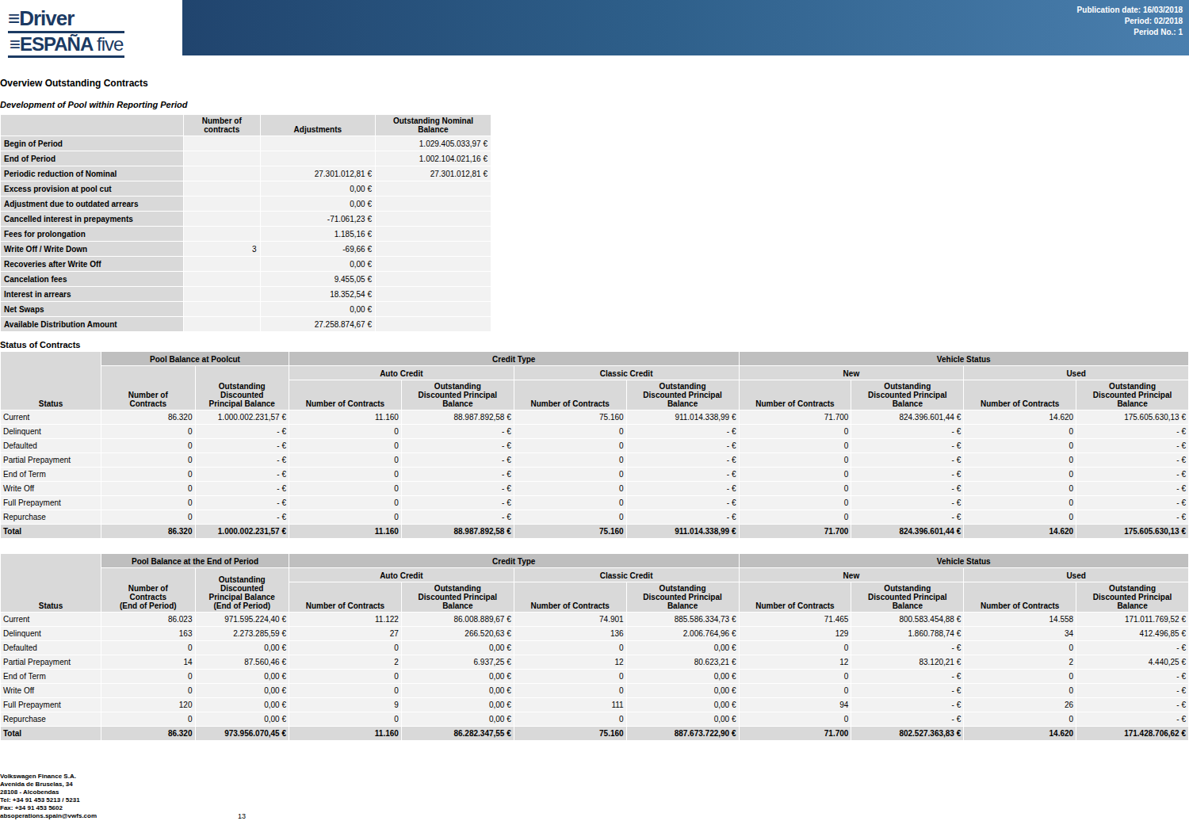≡Driver
≡ESPAÑA five
Publication date: 16/03/2018
Period: 02/2018
Period No.: 1
Overview Outstanding Contracts
Development of Pool within Reporting Period
| | Number of contracts | Adjustments | Outstanding Nominal Balance |
| --- | --- | --- | --- |
| Begin of Period | | | 1.029.405.033,97 € |
| End of Period | | | 1.002.104.021,16 € |
| Periodic reduction of Nominal | | 27.301.012,81 € | 27.301.012,81 € |
| Excess provision at pool cut | | 0,00 € | |
| Adjustment due to outdated arrears | | 0,00 € | |
| Cancelled interest in prepayments | | -71.061,23 € | |
| Fees for prolongation | | 1.185,16 € | |
| Write Off / Write Down | 3 | -69,66 € | |
| Recoveries after Write Off | | 0,00 € | |
| Cancelation fees | | 9.455,05 € | |
| Interest in arrears | | 18.352,54 € | |
| Net Swaps | | 0,00 € | |
| Available Distribution Amount | | 27.258.874,67 € | |
Status of Contracts
| Status | Pool Balance at Poolcut | Credit Type | Vehicle Status |
| --- | --- | --- | --- |
| Number of Contracts | Outstanding Discounted Principal Balance | Auto Credit | Classic Credit | New | Used |
| Number of Contracts | Outstanding Discounted Principal Balance | Number of Contracts | Outstanding Discounted Principal Balance | Number of Contracts | Outstanding Discounted Principal Balance | Number of Contracts | Outstanding Discounted Principal Balance |
| Current | 86.320 | 1.000.002.231,57 € | 11.160 | 88.987.892,58 € | 75.160 | 911.014.338,99 € | 71.700 | 824.396.601,44 € | 14.620 | 175.605.630,13 € |
| Delinquent | 0 | - € | 0 | - € | 0 | - € | 0 | - € | 0 | - € |
| Defaulted | 0 | - € | 0 | - € | 0 | - € | 0 | - € | 0 | - € |
| Partial Prepayment | 0 | - € | 0 | - € | 0 | - € | 0 | - € | 0 | - € |
| End of Term | 0 | - € | 0 | - € | 0 | - € | 0 | - € | 0 | - € |
| Write Off | 0 | - € | 0 | - € | 0 | - € | 0 | - € | 0 | - € |
| Full Prepayment | 0 | - € | 0 | - € | 0 | - € | 0 | - € | 0 | - € |
| Repurchase | 0 | - € | 0 | - € | 0 | - € | 0 | - € | 0 | - € |
| Total | 86.320 | 1.000.002.231,57 € | 11.160 | 88.987.892,58 € | 75.160 | 911.014.338,99 € | 71.700 | 824.396.601,44 € | 14.620 | 175.605.630,13 € |
| Status | Pool Balance at the End of Period | Credit Type | Vehicle Status |
| --- | --- | --- | --- |
| Number of Contracts (End of Period) | Outstanding Discounted Principal Balance (End of Period) | Auto Credit | Classic Credit | New | Used |
| Number of Contracts | Outstanding Discounted Principal Balance | Number of Contracts | Outstanding Discounted Principal Balance | Number of Contracts | Outstanding Discounted Principal Balance | Number of Contracts | Outstanding Discounted Principal Balance |
| Current | 86.023 | 971.595.224,40 € | 11.122 | 86.008.889,67 € | 74.901 | 885.586.334,73 € | 71.465 | 800.583.454,88 € | 14.558 | 171.011.769,52 € |
| Delinquent | 163 | 2.273.285,59 € | 27 | 266.520,63 € | 136 | 2.006.764,96 € | 129 | 1.860.788,74 € | 34 | 412.496,85 € |
| Defaulted | 0 | 0,00 € | 0 | 0,00 € | 0 | 0,00 € | 0 | - € | 0 | - € |
| Partial Prepayment | 14 | 87.560,46 € | 2 | 6.937,25 € | 12 | 80.623,21 € | 12 | 83.120,21 € | 2 | 4.440,25 € |
| End of Term | 0 | 0,00 € | 0 | 0,00 € | 0 | 0,00 € | 0 | - € | 0 | - € |
| Write Off | 0 | 0,00 € | 0 | 0,00 € | 0 | 0,00 € | 0 | - € | 0 | - € |
| Full Prepayment | 120 | 0,00 € | 9 | 0,00 € | 111 | 0,00 € | 94 | - € | 26 | - € |
| Repurchase | 0 | 0,00 € | 0 | 0,00 € | 0 | 0,00 € | 0 | - € | 0 | - € |
| Total | 86.320 | 973.956.070,45 € | 11.160 | 86.282.347,55 € | 75.160 | 887.673.722,90 € | 71.700 | 802.527.363,83 € | 14.620 | 171.428.706,62 € |
Volkswagen Finance S.A.
Avenida de Bruselas, 34
28108 - Alcobendas
Tel: +34 91 453 5213 / 5231
Fax: +34 91 453 5602
absoperations.spain@vwfs.com
13